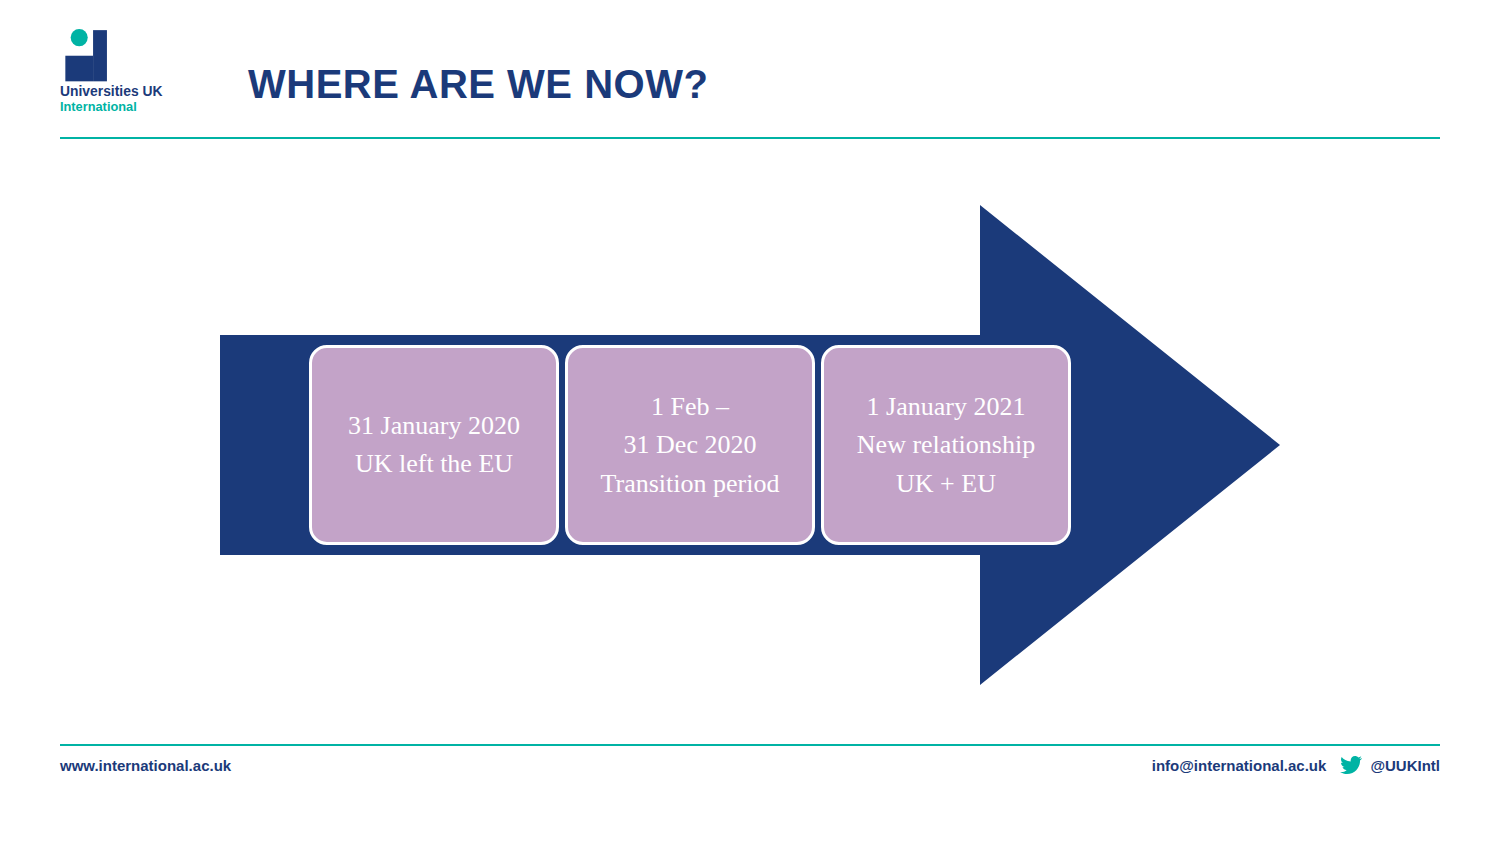Universities UK International Universities UK International
Where are we now?
31 January 2020
UK left the EU
1 Feb –
31 Dec 2020
Transition period
1 January 2021
New relationship
UK + EU
www.international.ac.uk
info@international.ac.uk @UUKIntl